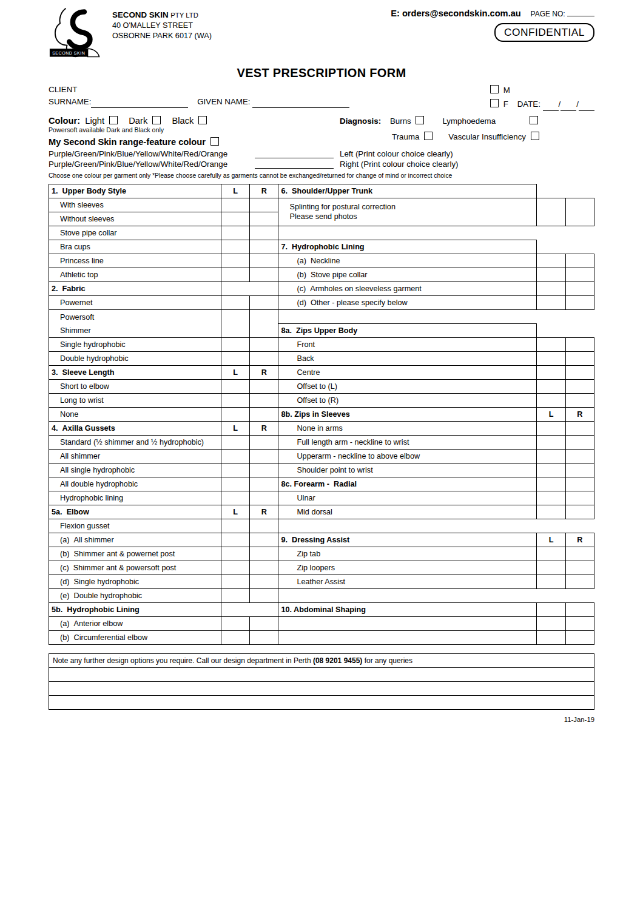SECOND SKIN
SECOND SKIN PTY LTD
40 O'MALLEY STREET
OSBORNE PARK 6017 (WA)
E: orders@secondskin.com.au PAGE NO:
CONFIDENTIAL
VEST PRESCRIPTION FORM
CLIENT
SURNAME: GIVEN NAME:
M
F DATE: / /
Colour: Light Dark Black
Powersoft available Dark and Black only
My Second Skin range-feature colour
Diagnosis: Burns Lymphoedema
Trauma Vascular Insufficiency
Purple/Green/Pink/Blue/Yellow/White/Red/Orange Left (Print colour choice clearly)
Purple/Green/Pink/Blue/Yellow/White/Red/Orange Right (Print colour choice clearly)
Choose one colour per garment only *Please choose carefully as garments cannot be exchanged/returned for change of mind or incorrect choice
| 1. Upper Body Style | L | R | 6. Shoulder/Upper Trunk | | |
| With sleeves | | | Splinting for postural correction Please send photos | | |
| Without sleeves | | |
| Stove pipe collar | | | | | |
| Bra cups | | | 7. Hydrophobic Lining | | |
| Princess line | | | (a) Neckline | | |
| Athletic top | | | (b) Stove pipe collar | | |
| 2. Fabric | | | (c) Armholes on sleeveless garment | | |
| Powernet | | | (d) Other - please specify below | | |
| Powersoft | | | | | |
| Shimmer | | | 8a. Zips Upper Body | | |
| Single hydrophobic | | | Front | | |
| Double hydrophobic | | | Back | | |
| 3. Sleeve Length | L | R | Centre | | |
| Short to elbow | | | Offset to (L) | | |
| Long to wrist | | | Offset to (R) | | |
| None | | | 8b. Zips in Sleeves | L | R |
| 4. Axilla Gussets | L | R | None in arms | | |
| Standard (½ shimmer and ½ hydrophobic) | | | Full length arm - neckline to wrist | | |
| All shimmer | | | Upperarm - neckline to above elbow | | |
| All single hydrophobic | | | Shoulder point to wrist | | |
| All double hydrophobic | | | 8c. Forearm - Radial | | |
| Hydrophobic lining | | | Ulnar | | |
| 5a. Elbow | L | R | Mid dorsal | | |
| Flexion gusset | | | | | |
| (a) All shimmer | | | 9. Dressing Assist | L | R |
| (b) Shimmer ant & powernet post | | | Zip tab | | |
| (c) Shimmer ant & powersoft post | | | Zip loopers | | |
| (d) Single hydrophobic | | | Leather Assist | | |
| (e) Double hydrophobic | | | | | |
| 5b. Hydrophobic Lining | | | 10. Abdominal Shaping | | |
| (a) Anterior elbow | | | | | |
| (b) Circumferential elbow | | | | | |
Note any further design options you require. Call our design department in Perth (08 9201 9455) for any queries
11-Jan-19